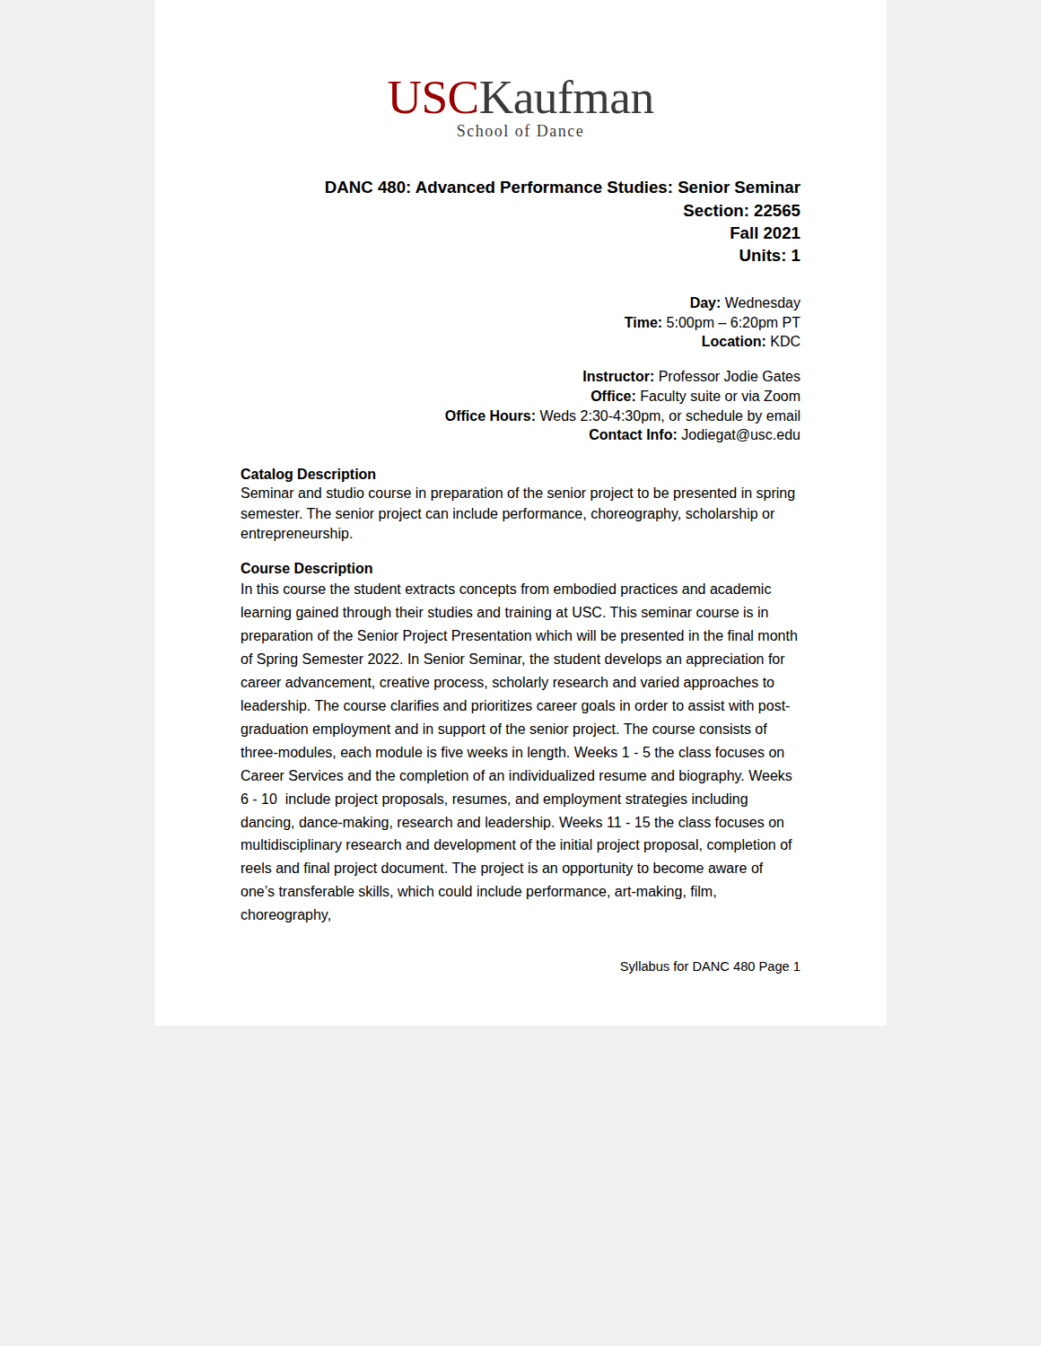USC Kaufman
School of Dance
DANC 480: Advanced Performance Studies: Senior Seminar
Section: 22565
Fall 2021
Units: 1
Day: Wednesday
Time: 5:00pm – 6:20pm PT
Location: KDC
Instructor: Professor Jodie Gates
Office: Faculty suite or via Zoom
Office Hours: Weds 2:30-4:30pm, or schedule by email
Contact Info: Jodiegat@usc.edu
Catalog Description
Seminar and studio course in preparation of the senior project to be presented in spring semester. The senior project can include performance, choreography, scholarship or entrepreneurship.
Course Description
In this course the student extracts concepts from embodied practices and academic learning gained through their studies and training at USC. This seminar course is in preparation of the Senior Project Presentation which will be presented in the final month of Spring Semester 2022. In Senior Seminar, the student develops an appreciation for career advancement, creative process, scholarly research and varied approaches to leadership. The course clarifies and prioritizes career goals in order to assist with post-graduation employment and in support of the senior project. The course consists of three-modules, each module is five weeks in length. Weeks 1 - 5 the class focuses on Career Services and the completion of an individualized resume and biography. Weeks 6 - 10 include project proposals, resumes, and employment strategies including dancing, dance-making, research and leadership. Weeks 11 - 15 the class focuses on multidisciplinary research and development of the initial project proposal, completion of reels and final project document. The project is an opportunity to become aware of one’s transferable skills, which could include performance, art-making, film, choreography,
Syllabus for DANC 480 Page 1